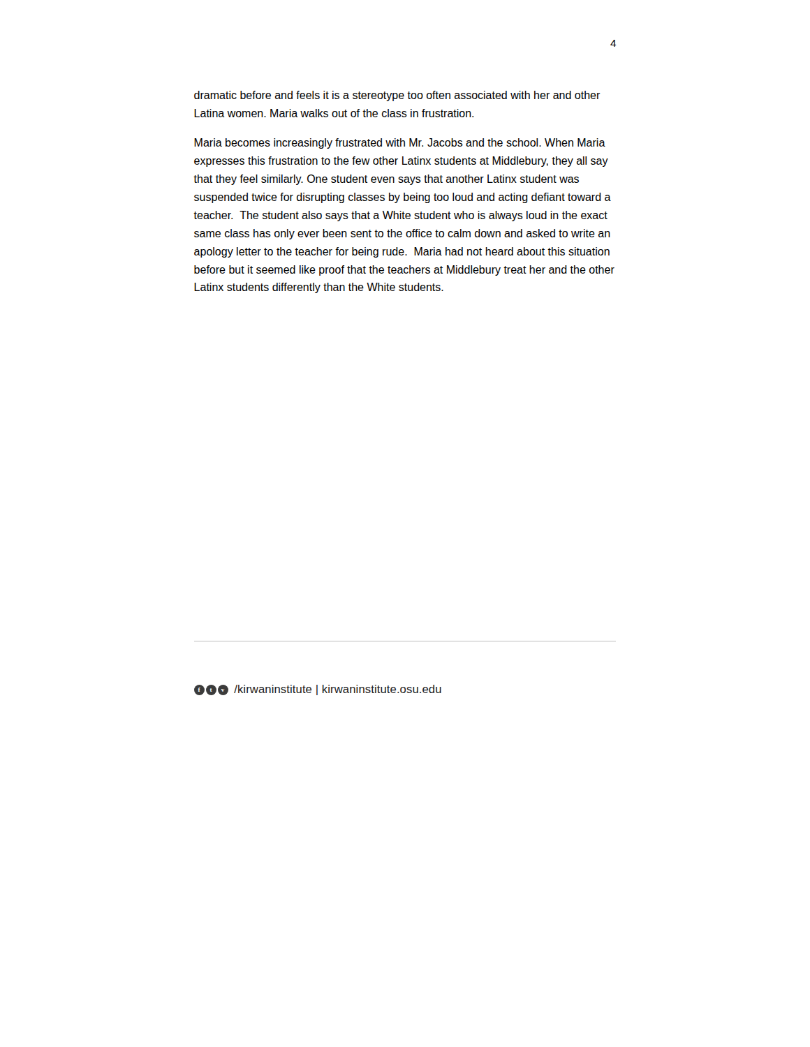4
dramatic before and feels it is a stereotype too often associated with her and other Latina women. Maria walks out of the class in frustration.
Maria becomes increasingly frustrated with Mr. Jacobs and the school. When Maria expresses this frustration to the few other Latinx students at Middlebury, they all say that they feel similarly. One student even says that another Latinx student was suspended twice for disrupting classes by being too loud and acting defiant toward a teacher. The student also says that a White student who is always loud in the exact same class has only ever been sent to the office to calm down and asked to write an apology letter to the teacher for being rude. Maria had not heard about this situation before but it seemed like proof that the teachers at Middlebury treat her and the other Latinx students differently than the White students.
f t v /kirwaninstitute | kirwaninstitute.osu.edu